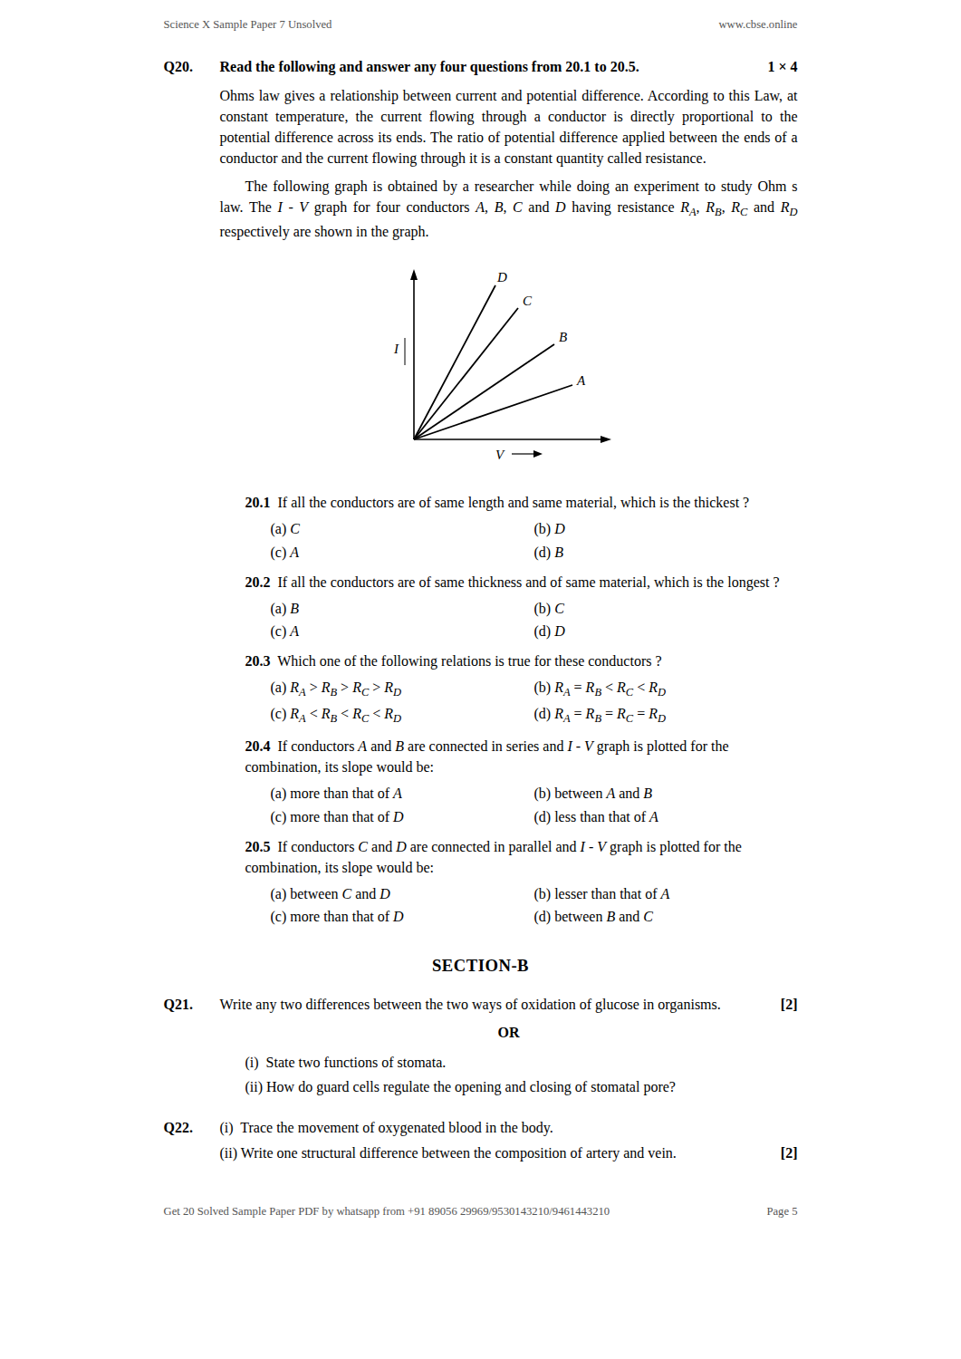Science X Sample Paper 7 Unsolved
www.cbse.online
Q20.
1 × 4 Read the following and answer any four questions from 20.1 to 20.5.
Ohms law gives a relationship between current and potential difference. According to this Law, at constant temperature, the current flowing through a conductor is directly proportional to the potential difference across its ends. The ratio of potential difference applied between the ends of a conductor and the current flowing through it is a constant quantity called resistance.
The following graph is obtained by a researcher while doing an experiment to study Ohm s law. The I - V graph for four conductors A, B, C and D having resistance RA, RB, RC and RD respectively are shown in the graph.
D C B A I V
20.1 If all the conductors are of same length and same material, which is the thickest ?
(a) C
(b) D
(c) A
(d) B
20.2 If all the conductors are of same thickness and of same material, which is the longest ?
(a) B
(b) C
(c) A
(d) D
20.3 Which one of the following relations is true for these conductors ?
(a) RA > RB > RC > RD
(b) RA = RB < RC < RD
(c) RA < RB < RC < RD
(d) RA = RB = RC = RD
20.4 If conductors A and B are connected in series and I - V graph is plotted for the combination, its slope would be:
(a) more than that of A
(b) between A and B
(c) more than that of D
(d) less than that of A
20.5 If conductors C and D are connected in parallel and I - V graph is plotted for the combination, its slope would be:
(a) between C and D
(b) lesser than that of A
(c) more than that of D
(d) between B and C
SECTION-B
Q21.
Write any two differences between the two ways of oxidation of glucose in organisms.[2]
OR
(i) State two functions of stomata.
(ii) How do guard cells regulate the opening and closing of stomatal pore?
Q22.
(i) Trace the movement of oxygenated blood in the body.
(ii) Write one structural difference between the composition of artery and vein.[2]
Get 20 Solved Sample Paper PDF by whatsapp from +91 89056 29969/9530143210/9461443210
Page 5